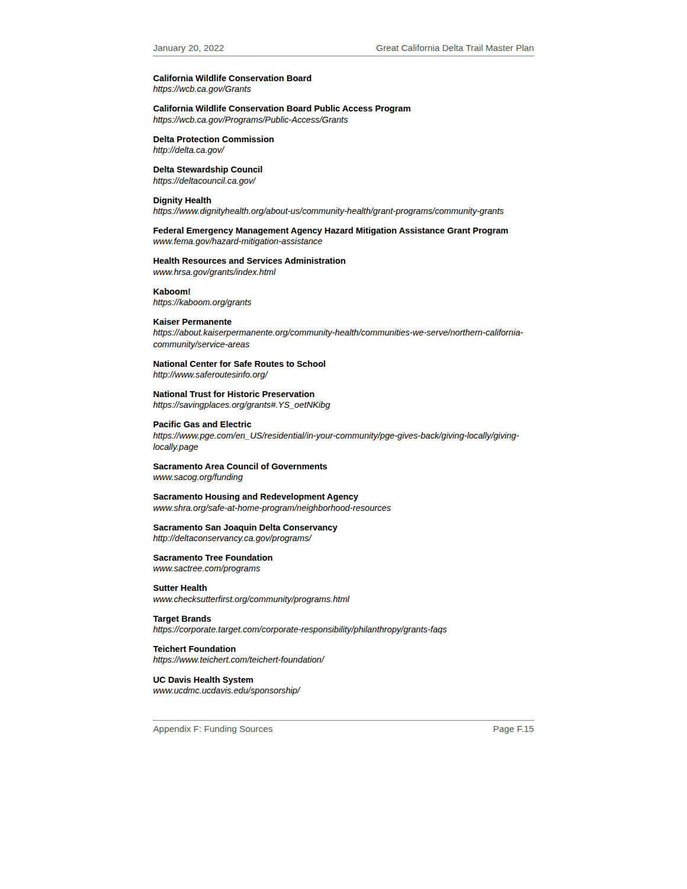January 20, 2022
Great California Delta Trail Master Plan
California Wildlife Conservation Board
https://wcb.ca.gov/Grants
California Wildlife Conservation Board Public Access Program
https://wcb.ca.gov/Programs/Public-Access/Grants
Delta Protection Commission
http://delta.ca.gov/
Delta Stewardship Council
https://deltacouncil.ca.gov/
Dignity Health
https://www.dignityhealth.org/about-us/community-health/grant-programs/community-grants
Federal Emergency Management Agency Hazard Mitigation Assistance Grant Program
www.fema.gov/hazard-mitigation-assistance
Health Resources and Services Administration
www.hrsa.gov/grants/index.html
Kaboom!
https://kaboom.org/grants
Kaiser Permanente
https://about.kaiserpermanente.org/community-health/communities-we-serve/northern-california-community/service-areas
National Center for Safe Routes to School
http://www.saferoutesinfo.org/
National Trust for Historic Preservation
https://savingplaces.org/grants#.YS_oetNKibg
Pacific Gas and Electric
https://www.pge.com/en_US/residential/in-your-community/pge-gives-back/giving-locally/giving-locally.page
Sacramento Area Council of Governments
www.sacog.org/funding
Sacramento Housing and Redevelopment Agency
www.shra.org/safe-at-home-program/neighborhood-resources
Sacramento San Joaquin Delta Conservancy
http://deltaconservancy.ca.gov/programs/
Sacramento Tree Foundation
www.sactree.com/programs
Sutter Health
www.checksutterfirst.org/community/programs.html
Target Brands
https://corporate.target.com/corporate-responsibility/philanthropy/grants-faqs
Teichert Foundation
https://www.teichert.com/teichert-foundation/
UC Davis Health System
www.ucdmc.ucdavis.edu/sponsorship/
Appendix F: Funding Sources
Page F.15